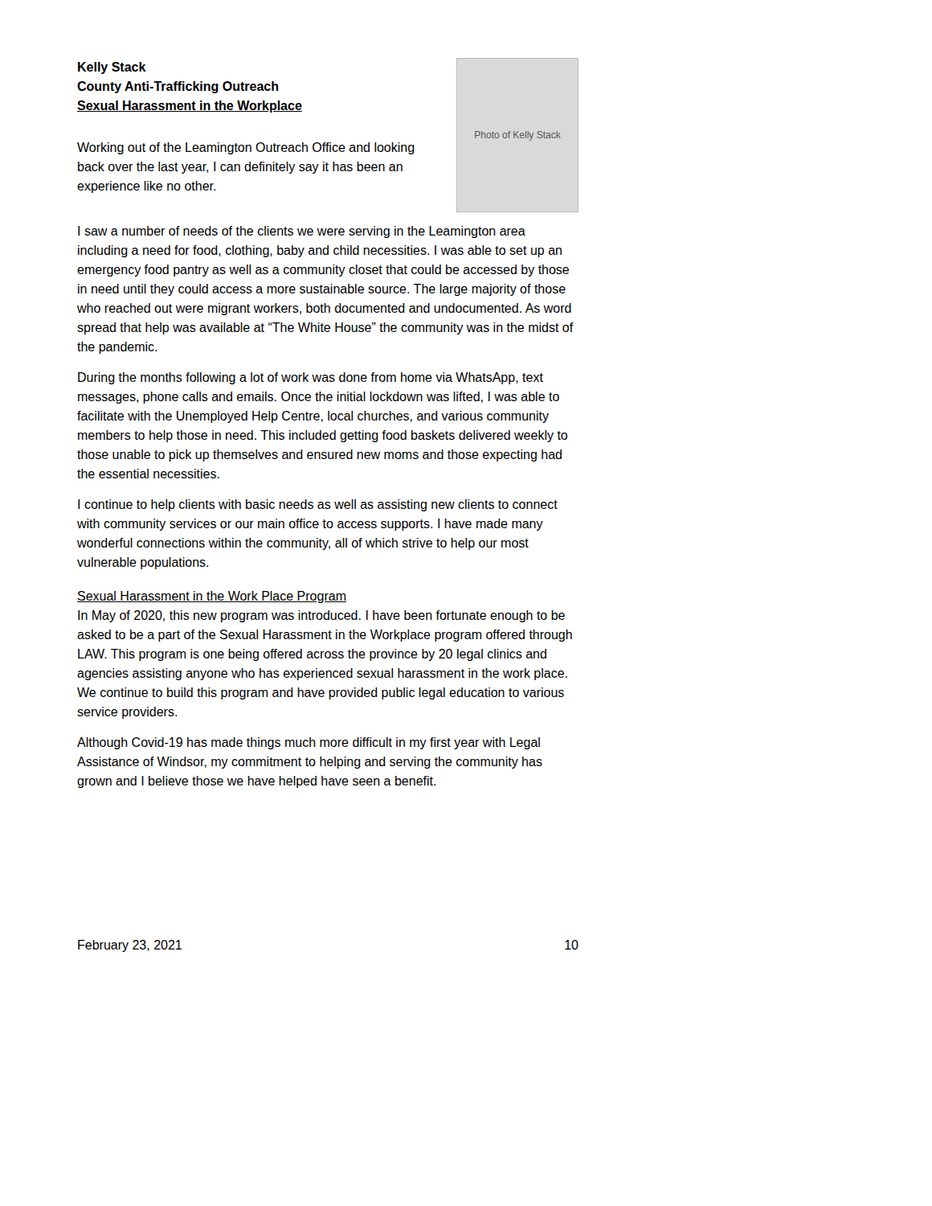Photo of Kelly Stack
Kelly Stack
County Anti-Trafficking Outreach
Sexual Harassment in the Workplace
Working out of the Leamington Outreach Office and looking back over the last year, I can definitely say it has been an experience like no other.
I saw a number of needs of the clients we were serving in the Leamington area including a need for food, clothing, baby and child necessities. I was able to set up an emergency food pantry as well as a community closet that could be accessed by those in need until they could access a more sustainable source. The large majority of those who reached out were migrant workers, both documented and undocumented. As word spread that help was available at “The White House” the community was in the midst of the pandemic.
During the months following a lot of work was done from home via WhatsApp, text messages, phone calls and emails. Once the initial lockdown was lifted, I was able to facilitate with the Unemployed Help Centre, local churches, and various community members to help those in need. This included getting food baskets delivered weekly to those unable to pick up themselves and ensured new moms and those expecting had the essential necessities.
I continue to help clients with basic needs as well as assisting new clients to connect with community services or our main office to access supports. I have made many wonderful connections within the community, all of which strive to help our most vulnerable populations.
Sexual Harassment in the Work Place Program
In May of 2020, this new program was introduced. I have been fortunate enough to be asked to be a part of the Sexual Harassment in the Workplace program offered through LAW. This program is one being offered across the province by 20 legal clinics and agencies assisting anyone who has experienced sexual harassment in the work place. We continue to build this program and have provided public legal education to various service providers.
Although Covid-19 has made things much more difficult in my first year with Legal Assistance of Windsor, my commitment to helping and serving the community has grown and I believe those we have helped have seen a benefit.
February 23, 2021 10